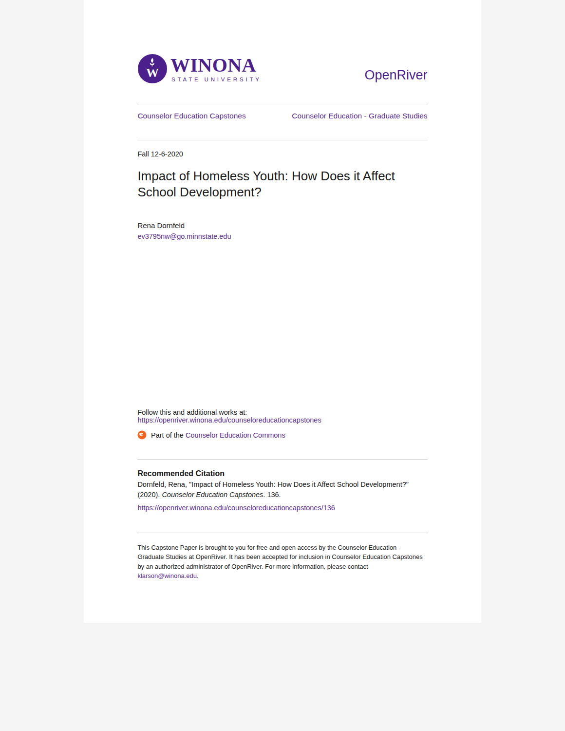W WINONA STATE UNIVERSITY
OpenRiver
Counselor Education Capstones Counselor Education - Graduate Studies
Fall 12-6-2020
Impact of Homeless Youth: How Does it Affect School Development?
Rena Dornfeld
ev3795nw@go.minnstate.edu
Follow this and additional works at: https://openriver.winona.edu/counseloreducationcapstones
Part of the Counselor Education Commons
Recommended Citation
Dornfeld, Rena, "Impact of Homeless Youth: How Does it Affect School Development?" (2020). Counselor Education Capstones. 136. https://openriver.winona.edu/counseloreducationcapstones/136
This Capstone Paper is brought to you for free and open access by the Counselor Education - Graduate Studies at OpenRiver. It has been accepted for inclusion in Counselor Education Capstones by an authorized administrator of OpenRiver. For more information, please contact klarson@winona.edu.